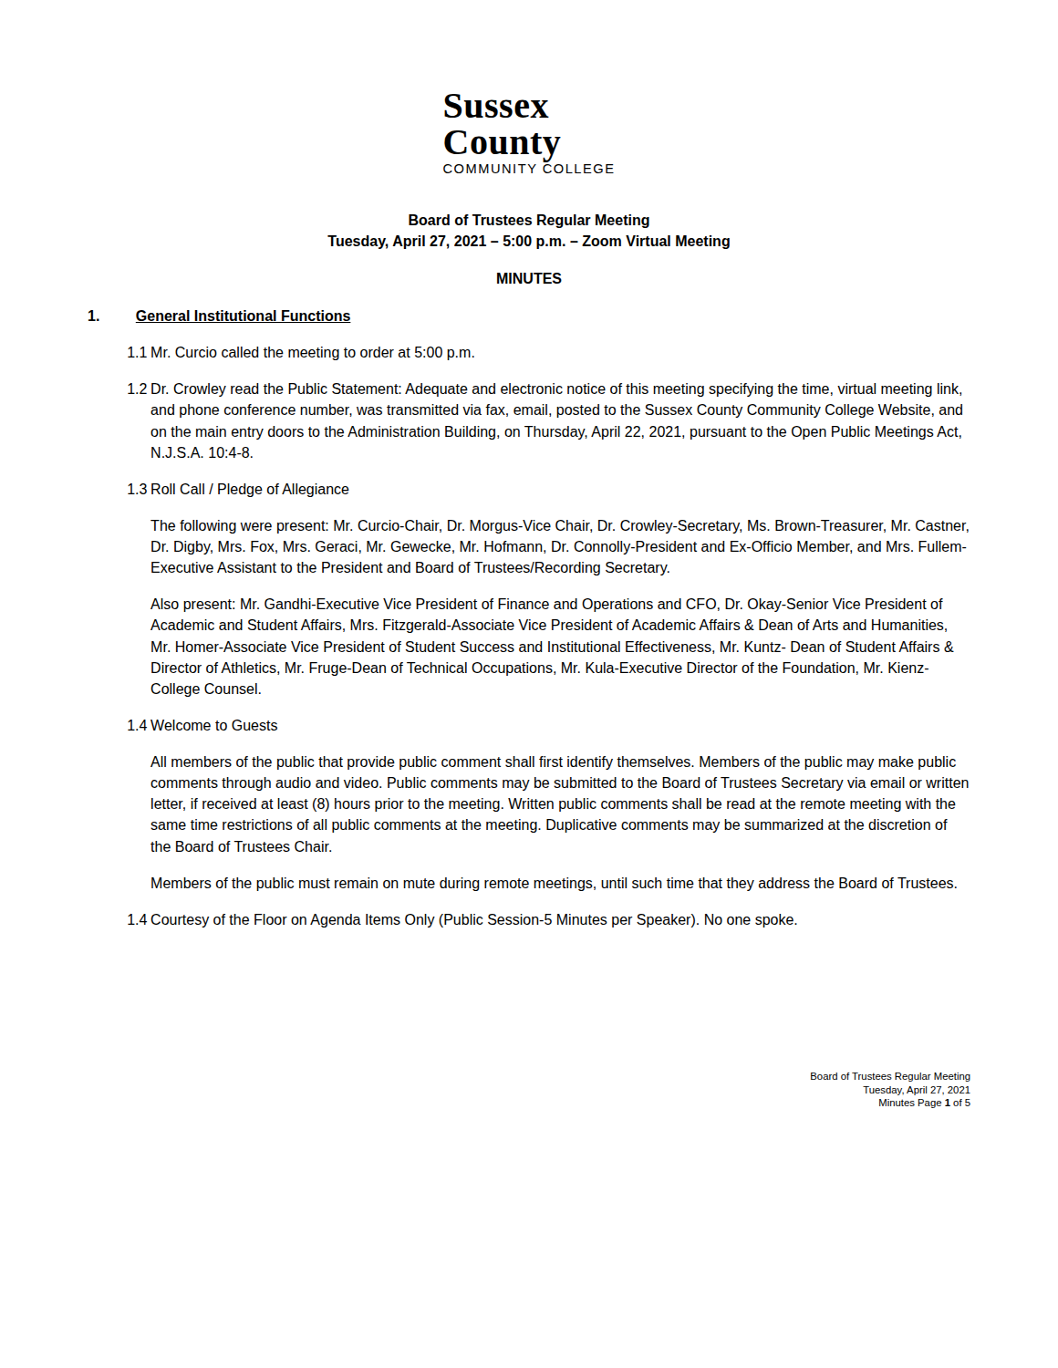Sussex County COMMUNITY COLLEGE
Board of Trustees Regular Meeting Tuesday, April 27, 2021 – 5:00 p.m. – Zoom Virtual Meeting
MINUTES
1. General Institutional Functions
1.1
Mr. Curcio called the meeting to order at 5:00 p.m.
1.2
Dr. Crowley read the Public Statement: Adequate and electronic notice of this meeting specifying the time, virtual meeting link, and phone conference number, was transmitted via fax, email, posted to the Sussex County Community College Website, and on the main entry doors to the Administration Building, on Thursday, April 22, 2021, pursuant to the Open Public Meetings Act, N.J.S.A. 10:4-8.
1.3
Roll Call / Pledge of Allegiance
The following were present: Mr. Curcio-Chair, Dr. Morgus-Vice Chair, Dr. Crowley-Secretary, Ms. Brown-Treasurer, Mr. Castner, Dr. Digby, Mrs. Fox, Mrs. Geraci, Mr. Gewecke, Mr. Hofmann, Dr. Connolly-President and Ex-Officio Member, and Mrs. Fullem-Executive Assistant to the President and Board of Trustees/Recording Secretary.
Also present: Mr. Gandhi-Executive Vice President of Finance and Operations and CFO, Dr. Okay-Senior Vice President of Academic and Student Affairs, Mrs. Fitzgerald-Associate Vice President of Academic Affairs & Dean of Arts and Humanities, Mr. Homer-Associate Vice President of Student Success and Institutional Effectiveness, Mr. Kuntz- Dean of Student Affairs & Director of Athletics, Mr. Fruge-Dean of Technical Occupations, Mr. Kula-Executive Director of the Foundation, Mr. Kienz-College Counsel.
1.4
Welcome to Guests
All members of the public that provide public comment shall first identify themselves. Members of the public may make public comments through audio and video. Public comments may be submitted to the Board of Trustees Secretary via email or written letter, if received at least (8) hours prior to the meeting. Written public comments shall be read at the remote meeting with the same time restrictions of all public comments at the meeting. Duplicative comments may be summarized at the discretion of the Board of Trustees Chair.
Members of the public must remain on mute during remote meetings, until such time that they address the Board of Trustees.
1.4
Courtesy of the Floor on Agenda Items Only (Public Session-5 Minutes per Speaker). No one spoke.
Board of Trustees Regular Meeting
Tuesday, April 27, 2021
Minutes Page 1 of 5